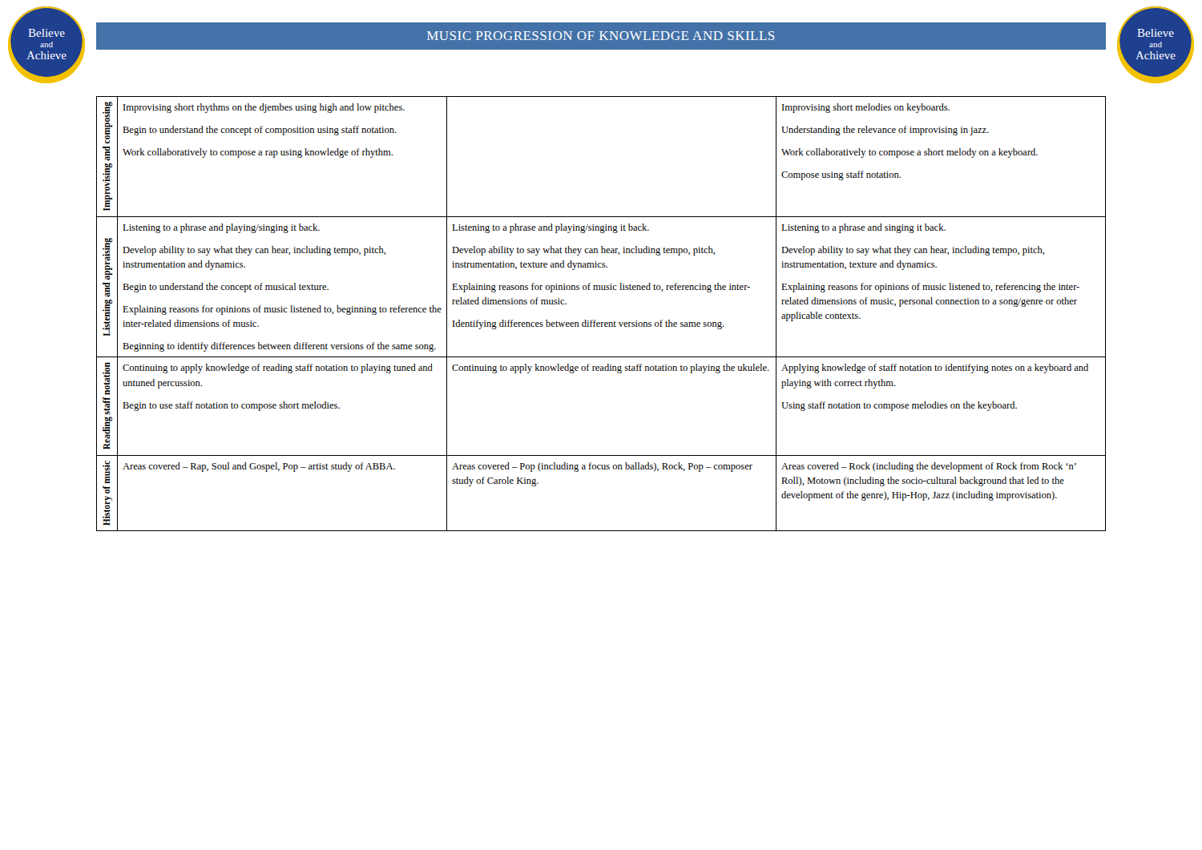Believeand Achieve
MUSIC PROGRESSION OF KNOWLEDGE AND SKILLS
Believeand Achieve
| Improvising and composing | Improvising short rhythms on the djembes using high and low pitches. Begin to understand the concept of composition using staff notation. Work collaboratively to compose a rap using knowledge of rhythm. | | Improvising short melodies on keyboards. Understanding the relevance of improvising in jazz. Work collaboratively to compose a short melody on a keyboard. Compose using staff notation. |
| Listening and appraising | Listening to a phrase and playing/singing it back. Develop ability to say what they can hear, including tempo, pitch, instrumentation and dynamics. Begin to understand the concept of musical texture. Explaining reasons for opinions of music listened to, beginning to reference the inter-related dimensions of music. Beginning to identify differences between different versions of the same song. | Listening to a phrase and playing/singing it back. Develop ability to say what they can hear, including tempo, pitch, instrumentation, texture and dynamics. Explaining reasons for opinions of music listened to, referencing the inter-related dimensions of music. Identifying differences between different versions of the same song. | Listening to a phrase and singing it back. Develop ability to say what they can hear, including tempo, pitch, instrumentation, texture and dynamics. Explaining reasons for opinions of music listened to, referencing the inter-related dimensions of music, personal connection to a song/genre or other applicable contexts. |
| Reading staff notation | Continuing to apply knowledge of reading staff notation to playing tuned and untuned percussion. Begin to use staff notation to compose short melodies. | Continuing to apply knowledge of reading staff notation to playing the ukulele. | Applying knowledge of staff notation to identifying notes on a keyboard and playing with correct rhythm. Using staff notation to compose melodies on the keyboard. |
| History of music | Areas covered – Rap, Soul and Gospel, Pop – artist study of ABBA. | Areas covered – Pop (including a focus on ballads), Rock, Pop – composer study of Carole King. | Areas covered – Rock (including the development of Rock from Rock ‘n’ Roll), Motown (including the socio-cultural background that led to the development of the genre), Hip-Hop, Jazz (including improvisation). |